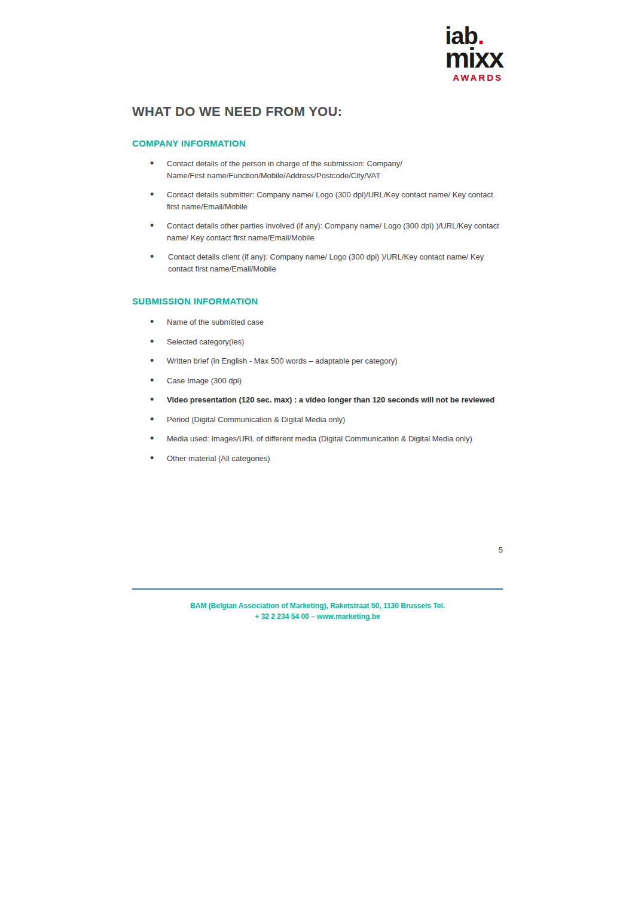iab.
mixx
AWARDS
WHAT DO WE NEED FROM YOU:
COMPANY INFORMATION
Contact details of the person in charge of the submission: Company/
Name/First name/Function/Mobile/Address/Postcode/City/VAT
Contact details submitter: Company name/ Logo (300 dpi)/URL/Key contact name/ Key contact first name/Email/Mobile
Contact details other parties involved (if any): Company name/ Logo (300 dpi) )/URL/Key contact name/ Key contact first name/Email/Mobile
Contact details client (if any): Company name/ Logo (300 dpi) )/URL/Key contact name/ Key contact first name/Email/Mobile
SUBMISSION INFORMATION
Name of the submitted case
Selected category(ies)
Written brief (in English - Max 500 words – adaptable per category)
Case Image (300 dpi)
Video presentation (120 sec. max) : a video longer than 120 seconds will not be reviewed
Period (Digital Communication & Digital Media only)
Media used: Images/URL of different media (Digital Communication & Digital Media only)
Other material (All categories)
5
BAM (Belgian Association of Marketing), Raketstraat 50, 1130 Brussels Tel.
+ 32 2 234 54 00 – www.marketing.be